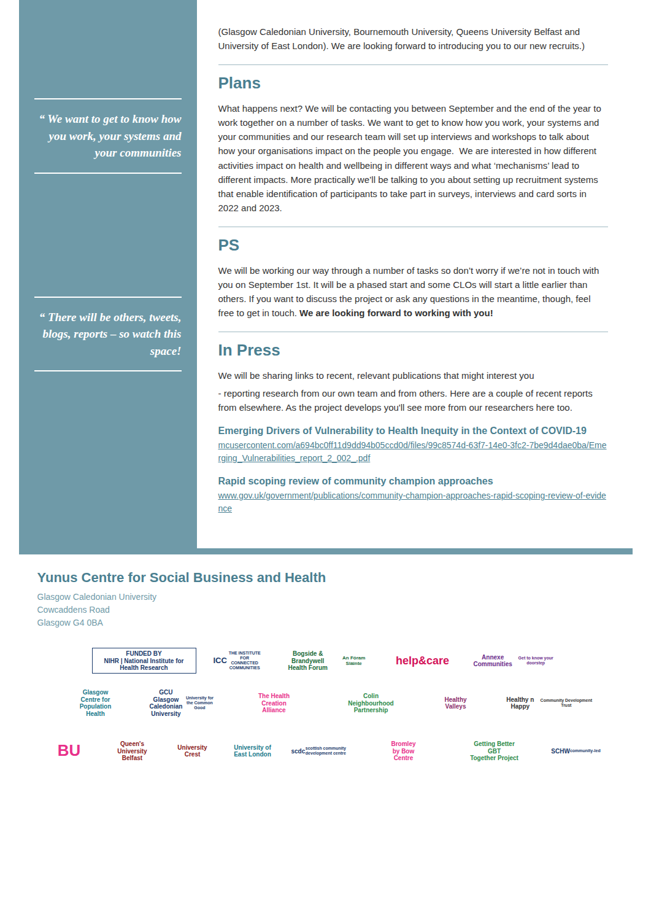“ We want to get to know how you work, your systems and your communities
“ There will be others, tweets, blogs, reports – so watch this space!
(Glasgow Caledonian University, Bournemouth University, Queens University Belfast and University of East London). We are looking forward to introducing you to our new recruits.)
Plans
What happens next? We will be contacting you between September and the end of the year to work together on a number of tasks. We want to get to know how you work, your systems and your communities and our research team will set up interviews and workshops to talk about how your organisations impact on the people you engage. We are interested in how different activities impact on health and wellbeing in different ways and what ‘mechanisms’ lead to different impacts. More practically we’ll be talking to you about setting up recruitment systems that enable identification of participants to take part in surveys, interviews and card sorts in 2022 and 2023.
PS
We will be working our way through a number of tasks so don’t worry if we’re not in touch with you on September 1st. It will be a phased start and some CLOs will start a little earlier than others. If you want to discuss the project or ask any questions in the meantime, though, feel free to get in touch. We are looking forward to working with you!
In Press
We will be sharing links to recent, relevant publications that might interest you
- reporting research from our own team and from others. Here are a couple of recent reports from elsewhere. As the project develops you'll see more from our researchers here too.
Emerging Drivers of Vulnerability to Health Inequity in the Context of COVID-19
mcusercontent.com/a694bc0ff11d9dd94b05ccd0d/files/99c8574d-63f7-14e0-3fc2-7be9d4dae0ba/Emerging_Vulnerabilities_report_2_002_.pdf
Rapid scoping review of community champion approaches
www.gov.uk/government/publications/community-champion-approaches-rapid-scoping-review-of-evidence
Yunus Centre for Social Business and Health
Glasgow Caledonian University
Cowcaddens Road
Glasgow G4 0BA
FUNDED BY
NIHR | National Institute for Health Research
ICC
THE INSTITUTE FOR CONNECTED COMMUNITIES
Bogside & Brandywell
Health Forum
An Fóram Sláinte
help&care
Annexe
Communities
Get to know your doorstep
Glasgow
Centre for
Population
Health
GCU
Glasgow Caledonian
University
University for the Common Good
The Health
Creation
Alliance
Colin
Neighbourhood
Partnership
Healthy
Valleys
Healthy n Happy
Community Development Trust
BU
Queen's
University
Belfast
University
Crest
University of
East London
scdc
scottish community development centre
Bromley
by Bow
Centre
Getting Better
GBT
Together Project
SCHW
community-led